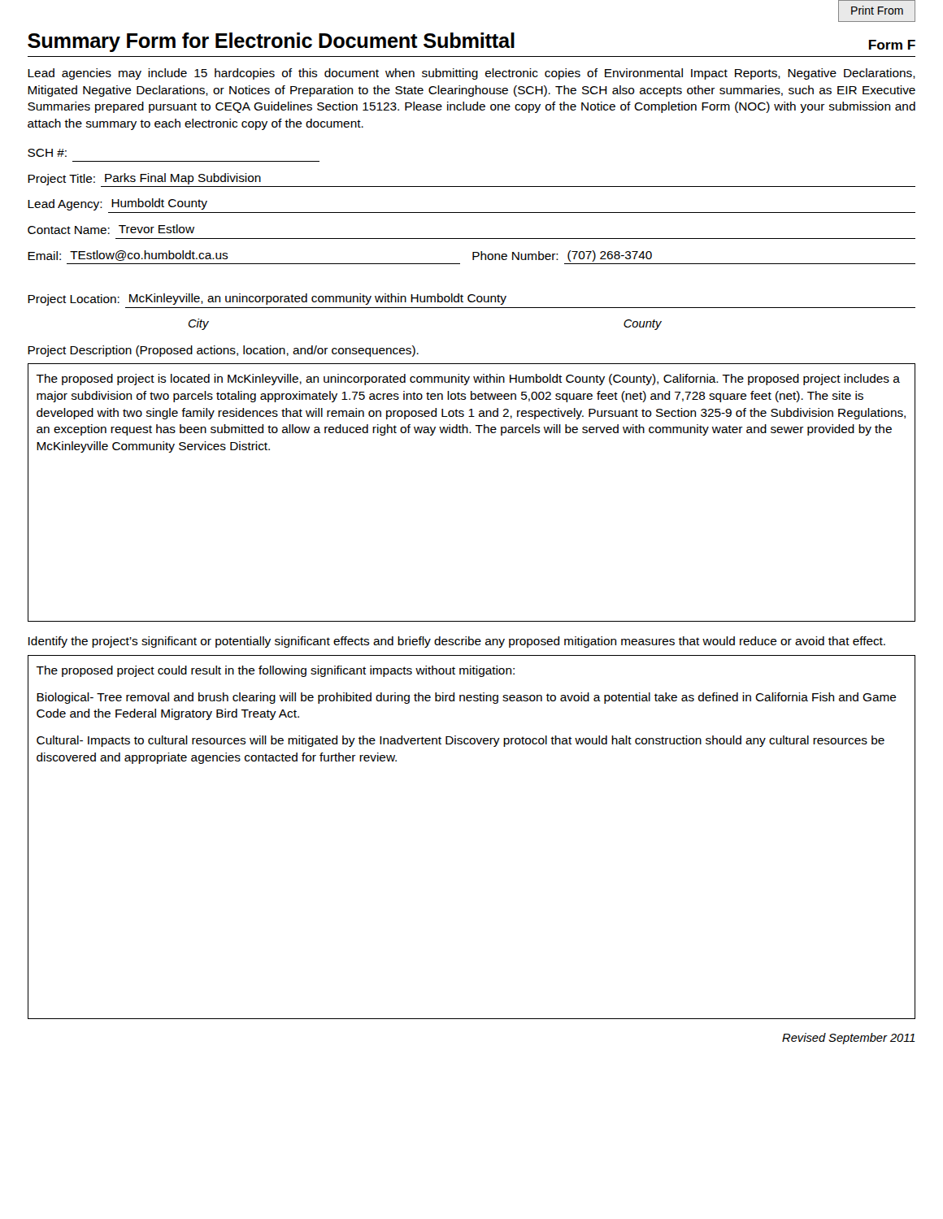Print From
Summary Form for Electronic Document Submittal
Form F
Lead agencies may include 15 hardcopies of this document when submitting electronic copies of Environmental Impact Reports, Negative Declarations, Mitigated Negative Declarations, or Notices of Preparation to the State Clearinghouse (SCH). The SCH also accepts other summaries, such as EIR Executive Summaries prepared pursuant to CEQA Guidelines Section 15123. Please include one copy of the Notice of Completion Form (NOC) with your submission and attach the summary to each electronic copy of the document.
SCH #:
Project Title: Parks Final Map Subdivision
Lead Agency: Humboldt County
Contact Name: Trevor Estlow
Email: TEstlow@co.humboldt.ca.us Phone Number: (707) 268-3740
Project Location: McKinleyville, an unincorporated community within Humboldt County
City
County
Project Description (Proposed actions, location, and/or consequences).
The proposed project is located in McKinleyville, an unincorporated community within Humboldt County (County), California. The proposed project includes a major subdivision of two parcels totaling approximately 1.75 acres into ten lots between 5,002 square feet (net) and 7,728 square feet (net). The site is developed with two single family residences that will remain on proposed Lots 1 and 2, respectively. Pursuant to Section 325-9 of the Subdivision Regulations, an exception request has been submitted to allow a reduced right of way width. The parcels will be served with community water and sewer provided by the McKinleyville Community Services District.
Identify the project’s significant or potentially significant effects and briefly describe any proposed mitigation measures that would reduce or avoid that effect.
The proposed project could result in the following significant impacts without mitigation:
Biological- Tree removal and brush clearing will be prohibited during the bird nesting season to avoid a potential take as defined in California Fish and Game Code and the Federal Migratory Bird Treaty Act.
Cultural- Impacts to cultural resources will be mitigated by the Inadvertent Discovery protocol that would halt construction should any cultural resources be discovered and appropriate agencies contacted for further review.
Revised September 2011